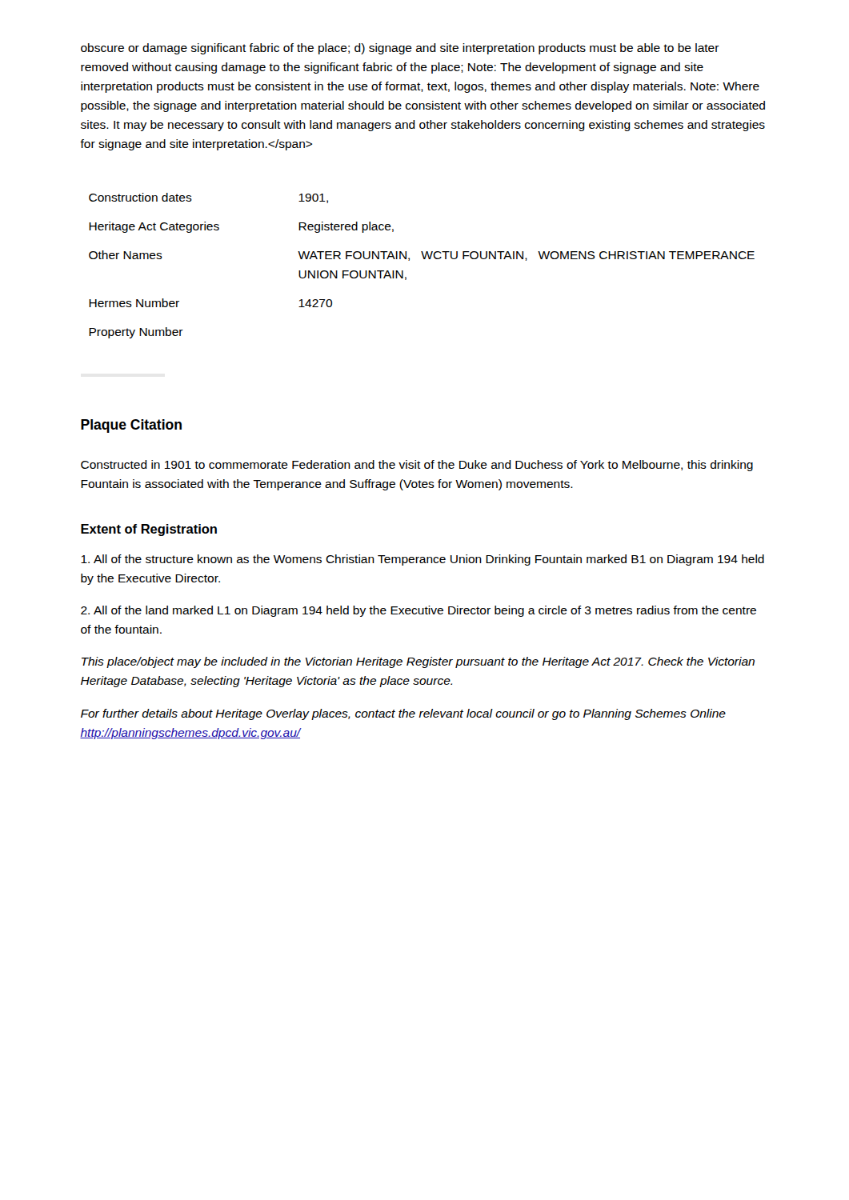obscure or damage significant fabric of the place; d) signage and site interpretation products must be able to be later removed without causing damage to the significant fabric of the place; Note: The development of signage and site interpretation products must be consistent in the use of format, text, logos, themes and other display materials. Note: Where possible, the signage and interpretation material should be consistent with other schemes developed on similar or associated sites. It may be necessary to consult with land managers and other stakeholders concerning existing schemes and strategies for signage and site interpretation.</span>
| Construction dates | 1901, |
| Heritage Act Categories | Registered place, |
| Other Names | WATER FOUNTAIN, WCTU FOUNTAIN, WOMENS CHRISTIAN TEMPERANCE UNION FOUNTAIN, |
| Hermes Number | 14270 |
| Property Number | |
Plaque Citation
Constructed in 1901 to commemorate Federation and the visit of the Duke and Duchess of York to Melbourne, this drinking Fountain is associated with the Temperance and Suffrage (Votes for Women) movements.
Extent of Registration
1. All of the structure known as the Womens Christian Temperance Union Drinking Fountain marked B1 on Diagram 194 held by the Executive Director.
2. All of the land marked L1 on Diagram 194 held by the Executive Director being a circle of 3 metres radius from the centre of the fountain.
This place/object may be included in the Victorian Heritage Register pursuant to the Heritage Act 2017. Check the Victorian Heritage Database, selecting 'Heritage Victoria' as the place source.
For further details about Heritage Overlay places, contact the relevant local council or go to Planning Schemes Online http://planningschemes.dpcd.vic.gov.au/